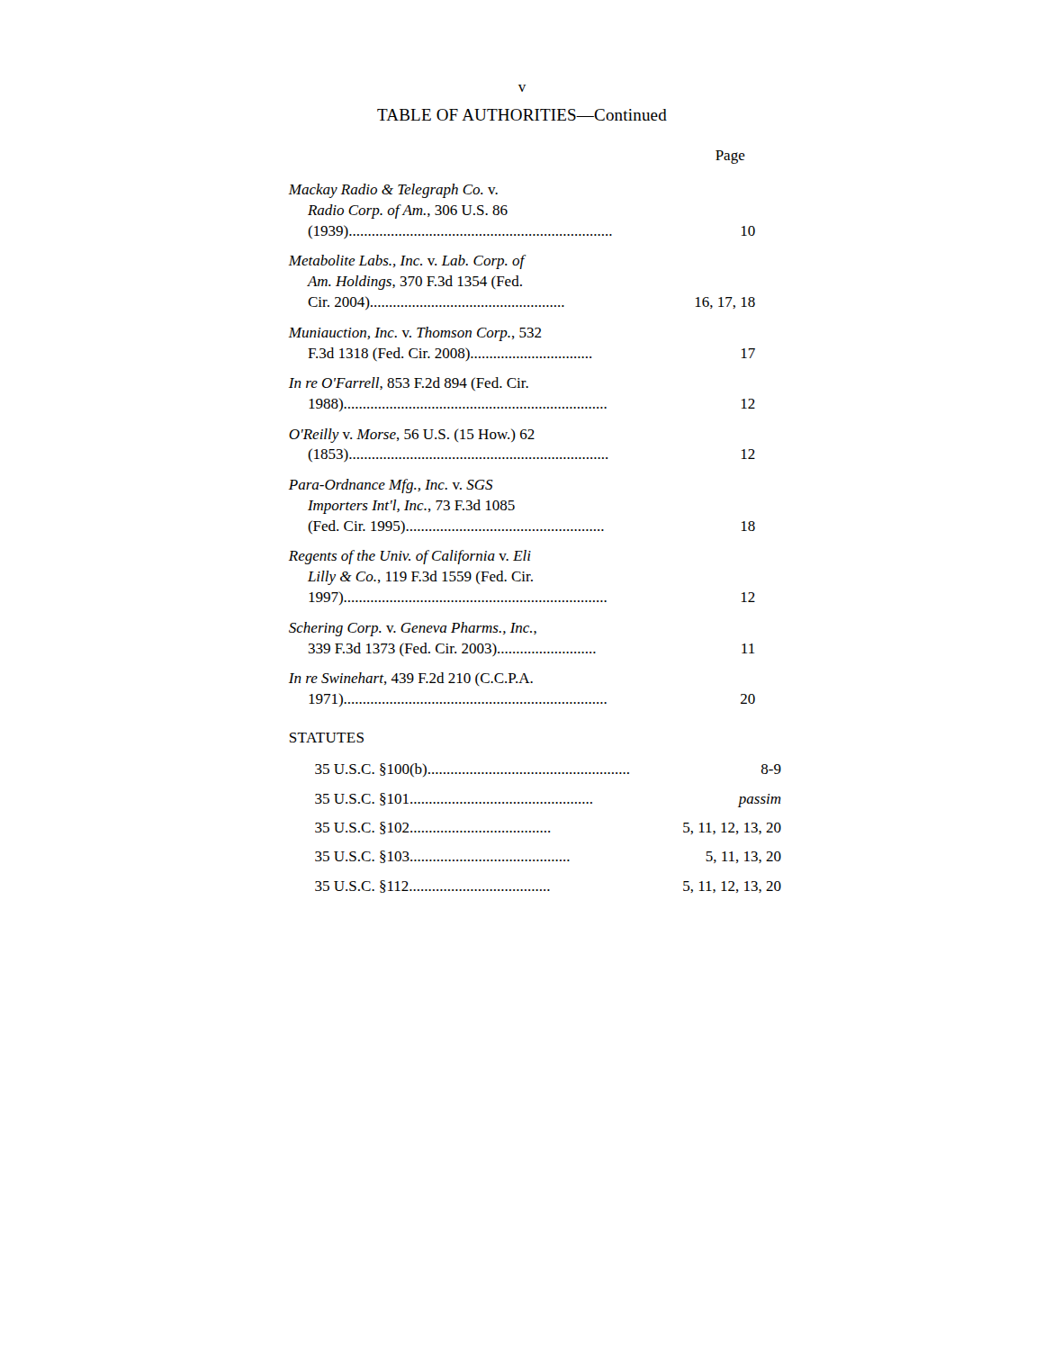v
TABLE OF AUTHORITIES—Continued
Page
| Mackay Radio & Telegraph Co. v. Radio Corp. of Am. , 306 U.S. 86 (1939) ..................................................................... | 10 |
| Metabolite Labs., Inc. v. Lab. Corp. of Am. Holdings , 370 F.3d 1354 (Fed. Cir. 2004) ................................................... | 16, 17, 18 |
| Muniauction, Inc. v. Thomson Corp. , 532 F.3d 1318 (Fed. Cir. 2008) ................................ | 17 |
| In re O'Farrell , 853 F.2d 894 (Fed. Cir. 1988) ..................................................................... | 12 |
| O'Reilly v. Morse , 56 U.S. (15 How.) 62 (1853) .................................................................... | 12 |
| Para-Ordnance Mfg., Inc. v. SGS Importers Int'l, Inc. , 73 F.3d 1085 (Fed. Cir. 1995) .................................................... | 18 |
| Regents of the Univ. of California v. Eli Lilly & Co. , 119 F.3d 1559 (Fed. Cir. 1997) ..................................................................... | 12 |
| Schering Corp. v. Geneva Pharms., Inc. , 339 F.3d 1373 (Fed. Cir. 2003) .......................... | 11 |
| In re Swinehart , 439 F.2d 210 (C.C.P.A. 1971) ..................................................................... | 20 |
STATUTES
| 35 U.S.C. §100(b) ..................................................... | 8-9 |
| 35 U.S.C. §101 ................................................ | passim |
| 35 U.S.C. §102 ..................................... | 5, 11, 12, 13, 20 |
| 35 U.S.C. §103 .......................................... | 5, 11, 13, 20 |
| 35 U.S.C. §112 ..................................... | 5, 11, 12, 13, 20 |